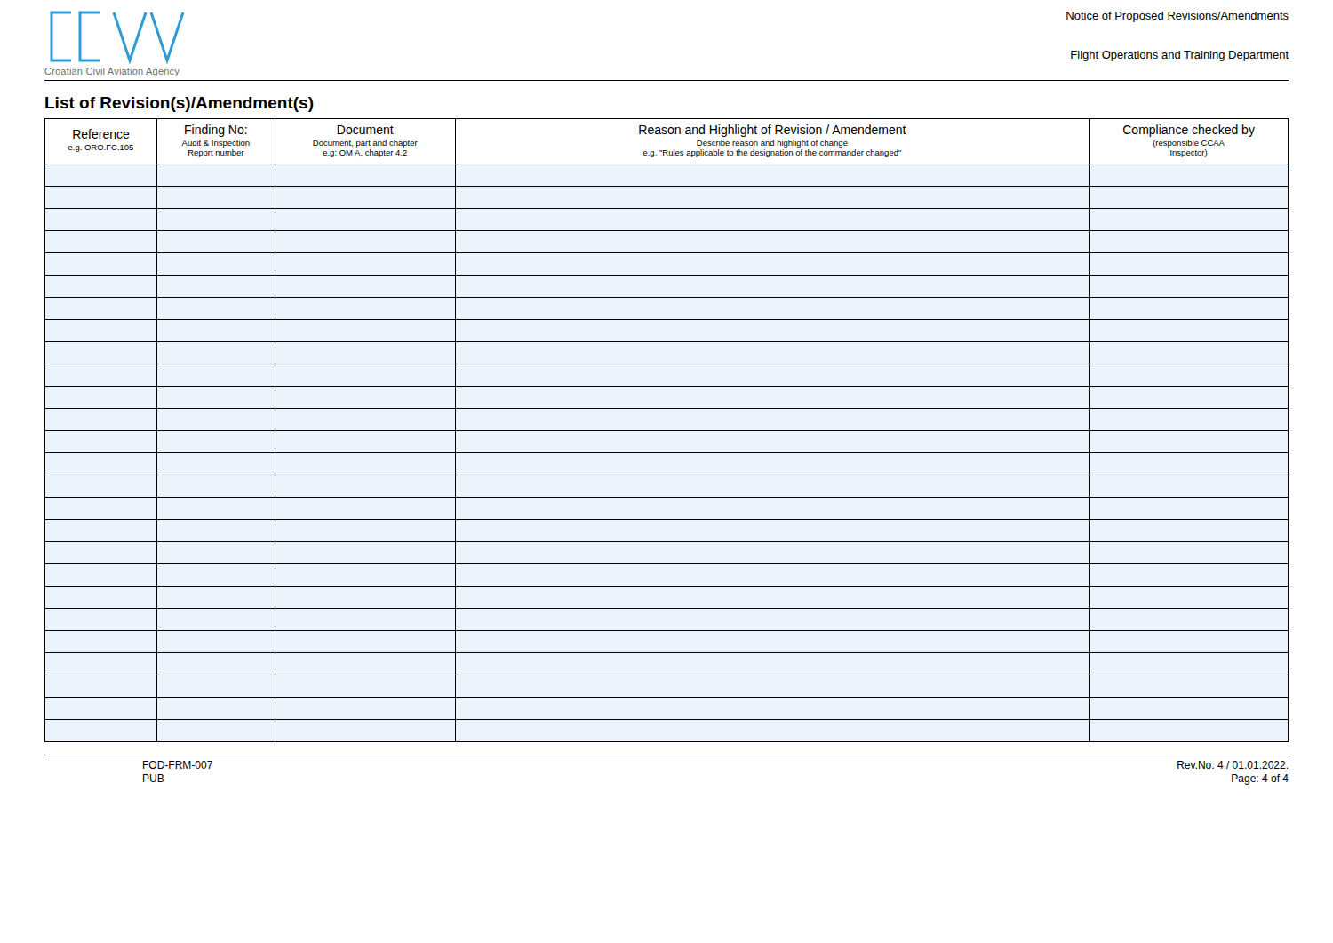Croatian Civil Aviation Agency
Notice of Proposed Revisions/Amendments
Flight Operations and Training Department
List of Revision(s)/Amendment(s)
| Reference e.g. ORO.FC.105 | Finding No: Audit & Inspection Report number | Document Document, part and chapter e.g: OM A, chapter 4.2 | Reason and Highlight of Revision / Amendement Describe reason and highlight of change e.g. "Rules applicable to the designation of the commander changed" | Compliance checked by (responsible CCAA Inspector) |
| --- | --- | --- | --- | --- |
FOD-FRM-007
PUB
Rev.No. 4 / 01.01.2022.
Page: 4 of 4